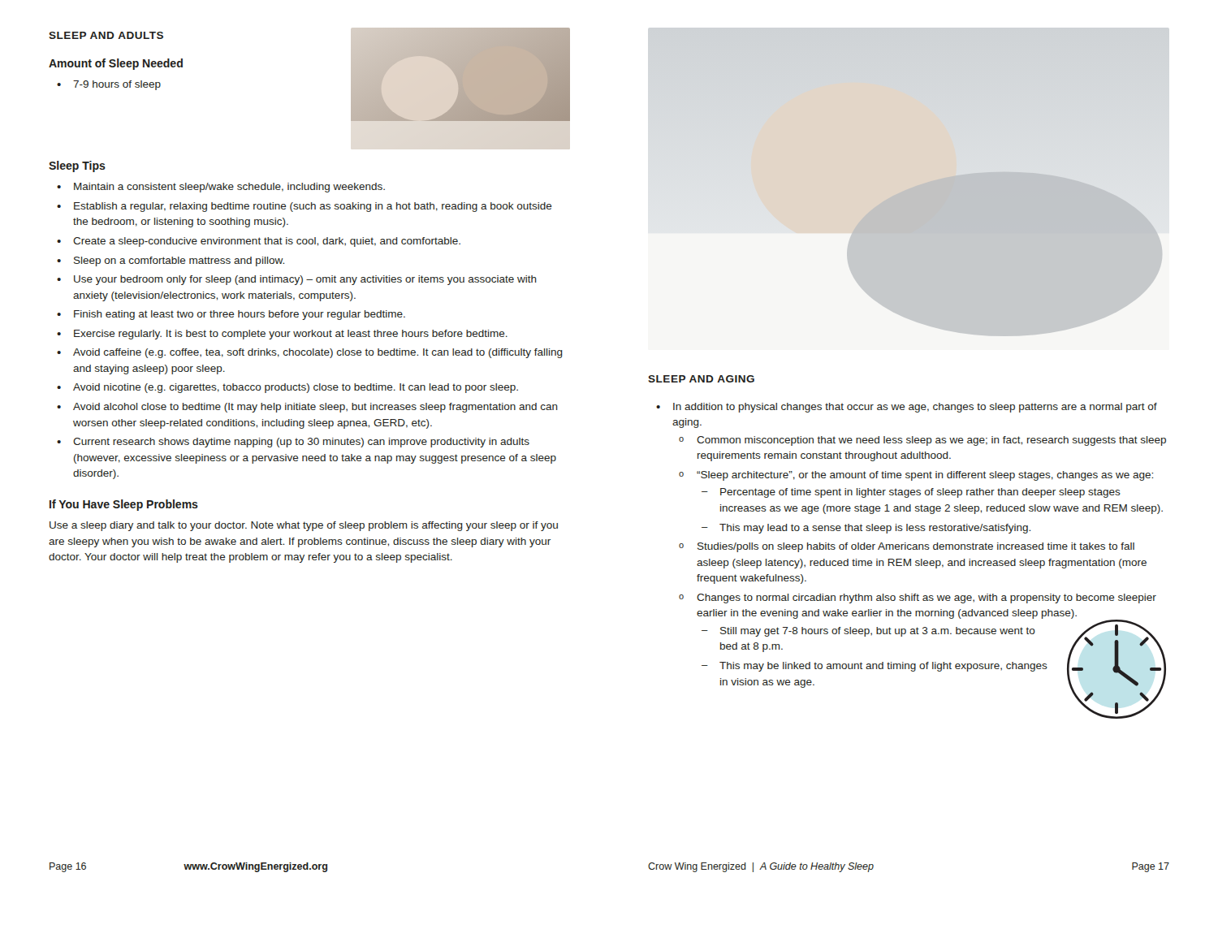Sleep and Adults
Amount of Sleep Needed
7-9 hours of sleep
Sleep Tips
Maintain a consistent sleep/wake schedule, including weekends.
Establish a regular, relaxing bedtime routine (such as soaking in a hot bath, reading a book outside the bedroom, or listening to soothing music).
Create a sleep-conducive environment that is cool, dark, quiet, and comfortable.
Sleep on a comfortable mattress and pillow.
Use your bedroom only for sleep (and intimacy) – omit any activities or items you associate with anxiety (television/electronics, work materials, computers).
Finish eating at least two or three hours before your regular bedtime.
Exercise regularly. It is best to complete your workout at least three hours before bedtime.
Avoid caffeine (e.g. coffee, tea, soft drinks, chocolate) close to bedtime. It can lead to (difficulty falling and staying asleep) poor sleep.
Avoid nicotine (e.g. cigarettes, tobacco products) close to bedtime. It can lead to poor sleep.
Avoid alcohol close to bedtime (It may help initiate sleep, but increases sleep fragmentation and can worsen other sleep-related conditions, including sleep apnea, GERD, etc).
Current research shows daytime napping (up to 30 minutes) can improve productivity in adults (however, excessive sleepiness or a pervasive need to take a nap may suggest presence of a sleep disorder).
If You Have Sleep Problems
Use a sleep diary and talk to your doctor. Note what type of sleep problem is affecting your sleep or if you are sleepy when you wish to be awake and alert. If problems continue, discuss the sleep diary with your doctor. Your doctor will help treat the problem or may refer you to a sleep specialist.
Page 16 www.CrowWingEnergized.org
Sleep and Aging
In addition to physical changes that occur as we age, changes to sleep patterns are a normal part of aging.
Common misconception that we need less sleep as we age; in fact, research suggests that sleep requirements remain constant throughout adulthood.
“Sleep architecture”, or the amount of time spent in different sleep stages, changes as we age:
Percentage of time spent in lighter stages of sleep rather than deeper sleep stages increases as we age (more stage 1 and stage 2 sleep, reduced slow wave and REM sleep).
This may lead to a sense that sleep is less restorative/satisfying.
Studies/polls on sleep habits of older Americans demonstrate increased time it takes to fall asleep (sleep latency), reduced time in REM sleep, and increased sleep fragmentation (more frequent wakefulness).
Changes to normal circadian rhythm also shift as we age, with a propensity to become sleepier earlier in the evening and wake earlier in the morning (advanced sleep phase).
Still may get 7-8 hours of sleep, but up at 3 a.m. because went to bed at 8 p.m.
This may be linked to amount and timing of light exposure, changes in vision as we age.
Crow Wing Energized | A Guide to Healthy Sleep Page 17